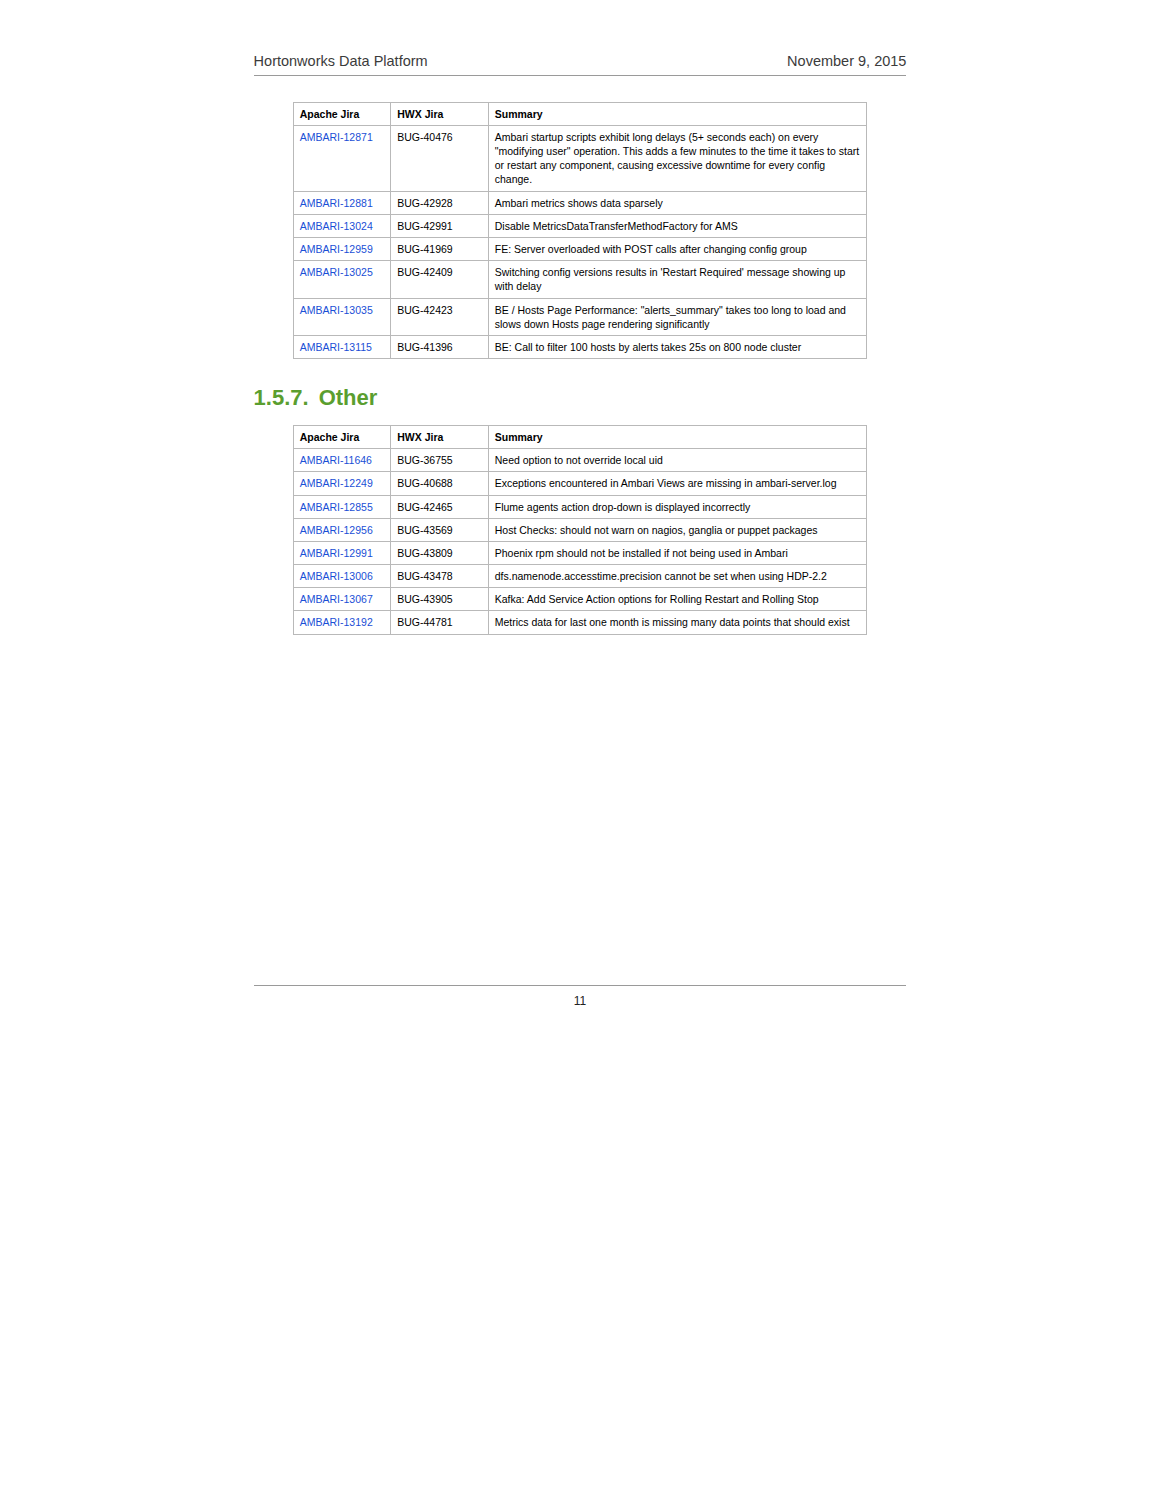Hortonworks Data Platform
November 9, 2015
| Apache Jira | HWX Jira | Summary |
| --- | --- | --- |
| AMBARI-12871 | BUG-40476 | Ambari startup scripts exhibit long delays (5+ seconds each) on every "modifying user" operation. This adds a few minutes to the time it takes to start or restart any component, causing excessive downtime for every config change. |
| AMBARI-12881 | BUG-42928 | Ambari metrics shows data sparsely |
| AMBARI-13024 | BUG-42991 | Disable MetricsDataTransferMethodFactory for AMS |
| AMBARI-12959 | BUG-41969 | FE: Server overloaded with POST calls after changing config group |
| AMBARI-13025 | BUG-42409 | Switching config versions results in 'Restart Required' message showing up with delay |
| AMBARI-13035 | BUG-42423 | BE / Hosts Page Performance: "alerts_summary" takes too long to load and slows down Hosts page rendering significantly |
| AMBARI-13115 | BUG-41396 | BE: Call to filter 100 hosts by alerts takes 25s on 800 node cluster |
1.5.7. Other
| Apache Jira | HWX Jira | Summary |
| --- | --- | --- |
| AMBARI-11646 | BUG-36755 | Need option to not override local uid |
| AMBARI-12249 | BUG-40688 | Exceptions encountered in Ambari Views are missing in ambari-server.log |
| AMBARI-12855 | BUG-42465 | Flume agents action drop-down is displayed incorrectly |
| AMBARI-12956 | BUG-43569 | Host Checks: should not warn on nagios, ganglia or puppet packages |
| AMBARI-12991 | BUG-43809 | Phoenix rpm should not be installed if not being used in Ambari |
| AMBARI-13006 | BUG-43478 | dfs.namenode.accesstime.precision cannot be set when using HDP-2.2 |
| AMBARI-13067 | BUG-43905 | Kafka: Add Service Action options for Rolling Restart and Rolling Stop |
| AMBARI-13192 | BUG-44781 | Metrics data for last one month is missing many data points that should exist |
11